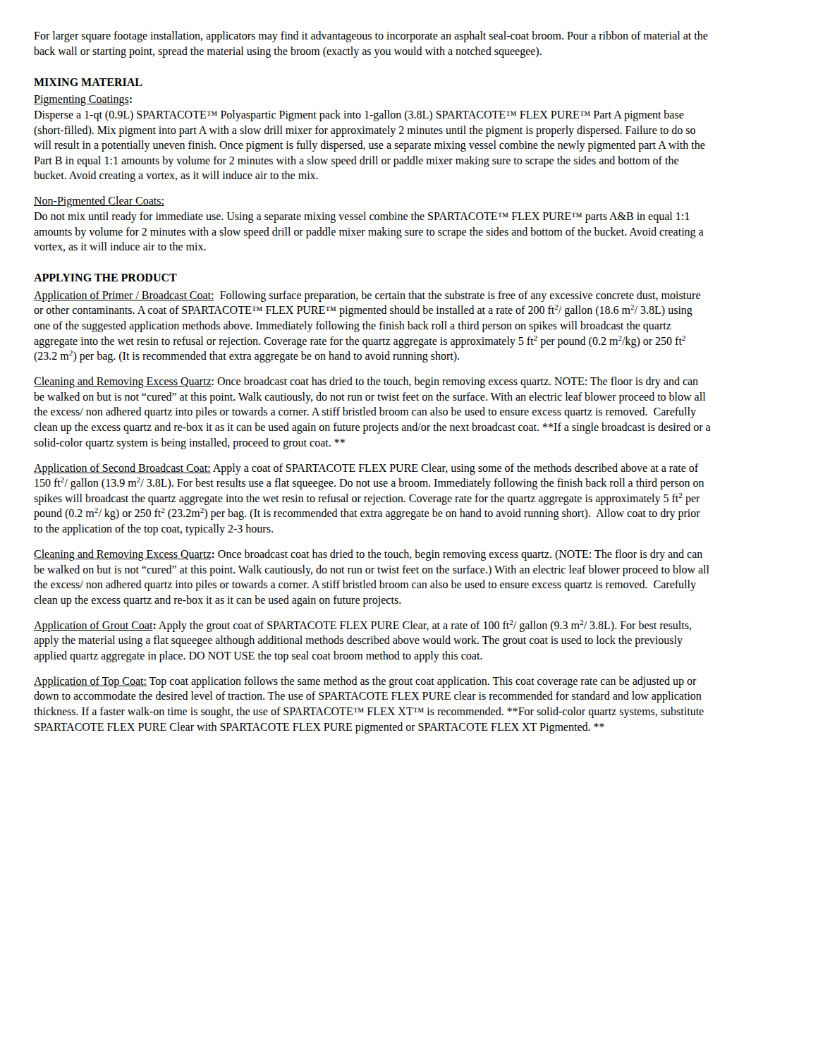For larger square footage installation, applicators may find it advantageous to incorporate an asphalt seal-coat broom. Pour a ribbon of material at the back wall or starting point, spread the material using the broom (exactly as you would with a notched squeegee).
MIXING MATERIAL
Pigmenting Coatings:
Disperse a 1-qt (0.9L) SPARTACOTE™ Polyaspartic Pigment pack into 1-gallon (3.8L) SPARTACOTE™ FLEX PURE™ Part A pigment base (short-filled). Mix pigment into part A with a slow drill mixer for approximately 2 minutes until the pigment is properly dispersed. Failure to do so will result in a potentially uneven finish. Once pigment is fully dispersed, use a separate mixing vessel combine the newly pigmented part A with the Part B in equal 1:1 amounts by volume for 2 minutes with a slow speed drill or paddle mixer making sure to scrape the sides and bottom of the bucket. Avoid creating a vortex, as it will induce air to the mix.
Non-Pigmented Clear Coats:
Do not mix until ready for immediate use. Using a separate mixing vessel combine the SPARTACOTE™ FLEX PURE™ parts A&B in equal 1:1 amounts by volume for 2 minutes with a slow speed drill or paddle mixer making sure to scrape the sides and bottom of the bucket. Avoid creating a vortex, as it will induce air to the mix.
APPLYING THE PRODUCT
Application of Primer / Broadcast Coat: Following surface preparation, be certain that the substrate is free of any excessive concrete dust, moisture or other contaminants. A coat of SPARTACOTE™ FLEX PURE™ pigmented should be installed at a rate of 200 ft2/ gallon (18.6 m2/ 3.8L) using one of the suggested application methods above. Immediately following the finish back roll a third person on spikes will broadcast the quartz aggregate into the wet resin to refusal or rejection. Coverage rate for the quartz aggregate is approximately 5 ft2 per pound (0.2 m2/kg) or 250 ft2 (23.2 m2) per bag. (It is recommended that extra aggregate be on hand to avoid running short).
Cleaning and Removing Excess Quartz: Once broadcast coat has dried to the touch, begin removing excess quartz. NOTE: The floor is dry and can be walked on but is not “cured” at this point. Walk cautiously, do not run or twist feet on the surface. With an electric leaf blower proceed to blow all the excess/ non adhered quartz into piles or towards a corner. A stiff bristled broom can also be used to ensure excess quartz is removed. Carefully clean up the excess quartz and re-box it as it can be used again on future projects and/or the next broadcast coat. **If a single broadcast is desired or a solid-color quartz system is being installed, proceed to grout coat. **
Application of Second Broadcast Coat: Apply a coat of SPARTACOTE FLEX PURE Clear, using some of the methods described above at a rate of 150 ft2/ gallon (13.9 m2/ 3.8L). For best results use a flat squeegee. Do not use a broom. Immediately following the finish back roll a third person on spikes will broadcast the quartz aggregate into the wet resin to refusal or rejection. Coverage rate for the quartz aggregate is approximately 5 ft2 per pound (0.2 m2/ kg) or 250 ft2 (23.2m2) per bag. (It is recommended that extra aggregate be on hand to avoid running short). Allow coat to dry prior to the application of the top coat, typically 2-3 hours.
Cleaning and Removing Excess Quartz: Once broadcast coat has dried to the touch, begin removing excess quartz. (NOTE: The floor is dry and can be walked on but is not “cured” at this point. Walk cautiously, do not run or twist feet on the surface.) With an electric leaf blower proceed to blow all the excess/ non adhered quartz into piles or towards a corner. A stiff bristled broom can also be used to ensure excess quartz is removed. Carefully clean up the excess quartz and re-box it as it can be used again on future projects.
Application of Grout Coat: Apply the grout coat of SPARTACOTE FLEX PURE Clear, at a rate of 100 ft2/ gallon (9.3 m2/ 3.8L). For best results, apply the material using a flat squeegee although additional methods described above would work. The grout coat is used to lock the previously applied quartz aggregate in place. DO NOT USE the top seal coat broom method to apply this coat.
Application of Top Coat: Top coat application follows the same method as the grout coat application. This coat coverage rate can be adjusted up or down to accommodate the desired level of traction. The use of SPARTACOTE FLEX PURE clear is recommended for standard and low application thickness. If a faster walk-on time is sought, the use of SPARTACOTE™ FLEX XT™ is recommended. **For solid-color quartz systems, substitute SPARTACOTE FLEX PURE Clear with SPARTACOTE FLEX PURE pigmented or SPARTACOTE FLEX XT Pigmented. **